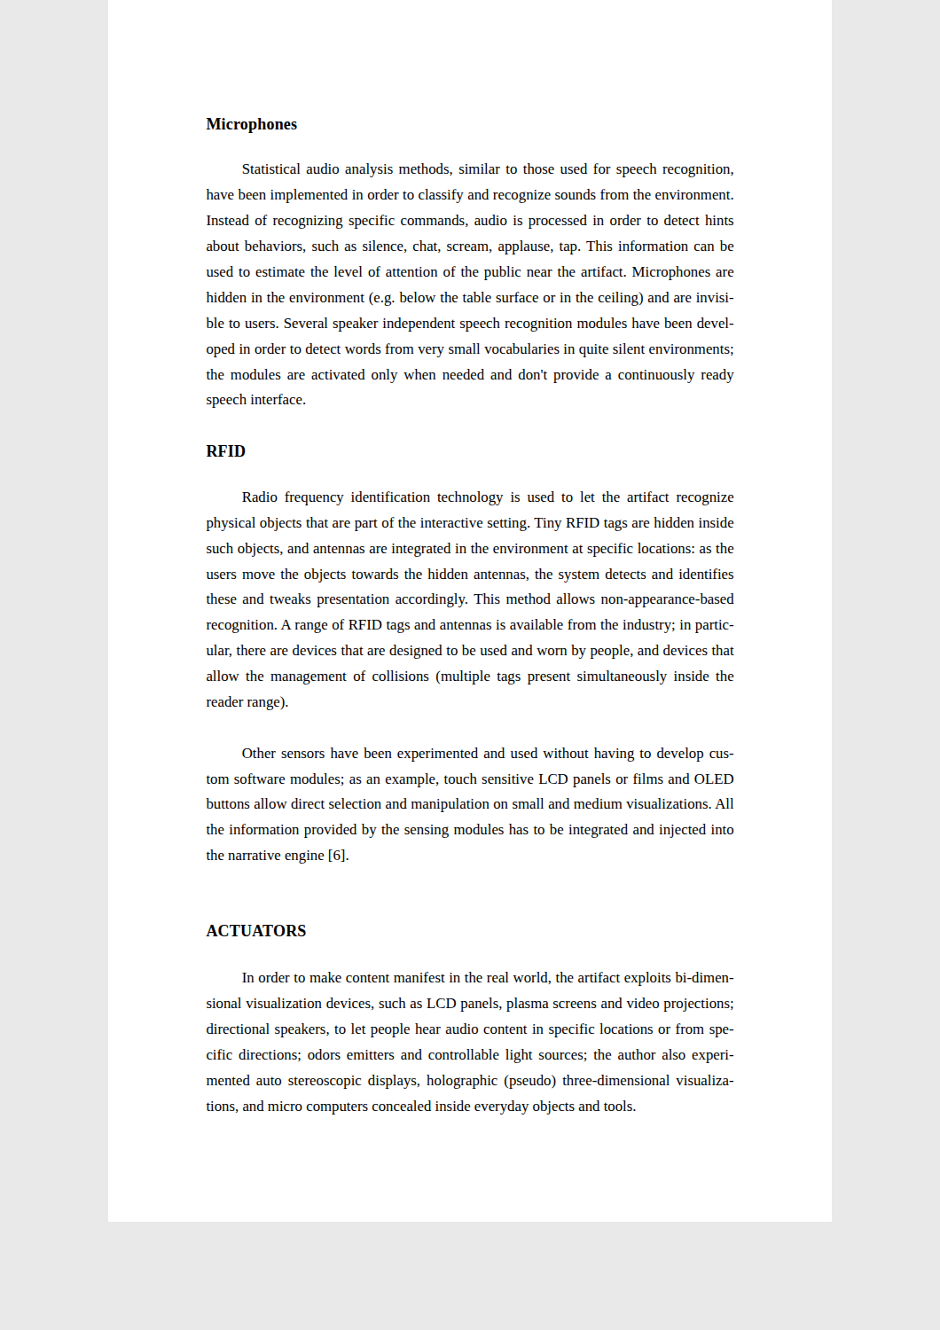Microphones
Statistical audio analysis methods, similar to those used for speech recognition, have been implemented in order to classify and recognize sounds from the environment. Instead of recognizing specific commands, audio is processed in order to detect hints about behaviors, such as silence, chat, scream, applause, tap. This information can be used to estimate the level of attention of the public near the artifact. Microphones are hidden in the environment (e.g. below the table surface or in the ceiling) and are invisible to users. Several speaker independent speech recognition modules have been developed in order to detect words from very small vocabularies in quite silent environments; the modules are activated only when needed and don't provide a continuously ready speech interface.
RFID
Radio frequency identification technology is used to let the artifact recognize physical objects that are part of the interactive setting. Tiny RFID tags are hidden inside such objects, and antennas are integrated in the environment at specific locations: as the users move the objects towards the hidden antennas, the system detects and identifies these and tweaks presentation accordingly. This method allows non-appearance-based recognition. A range of RFID tags and antennas is available from the industry; in particular, there are devices that are designed to be used and worn by people, and devices that allow the management of collisions (multiple tags present simultaneously inside the reader range).
Other sensors have been experimented and used without having to develop custom software modules; as an example, touch sensitive LCD panels or films and OLED buttons allow direct selection and manipulation on small and medium visualizations. All the information provided by the sensing modules has to be integrated and injected into the narrative engine [6].
ACTUATORS
In order to make content manifest in the real world, the artifact exploits bi-dimensional visualization devices, such as LCD panels, plasma screens and video projections; directional speakers, to let people hear audio content in specific locations or from specific directions; odors emitters and controllable light sources; the author also experimented auto stereoscopic displays, holographic (pseudo) three-dimensional visualizations, and micro computers concealed inside everyday objects and tools.